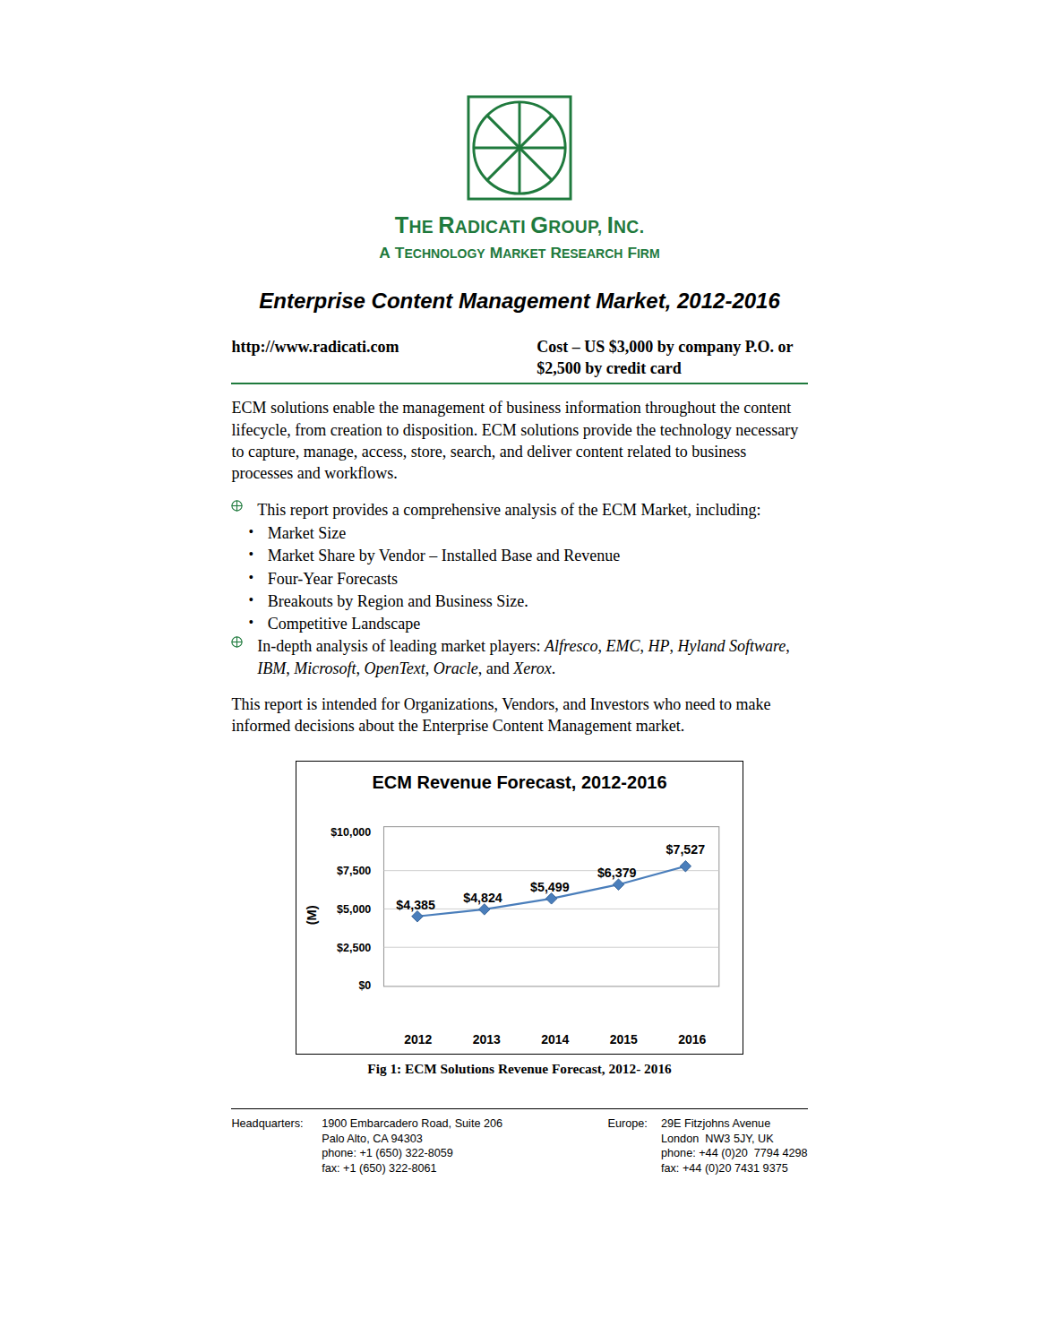THE RADICATI GROUP, INC.
A TECHNOLOGY MARKET RESEARCH FIRM
Enterprise Content Management Market, 2012-2016
http://www.radicati.com
Cost – US $3,000 by company P.O. or $2,500 by credit card
ECM solutions enable the management of business information throughout the content lifecycle, from creation to disposition. ECM solutions provide the technology necessary to capture, manage, access, store, search, and deliver content related to business processes and workflows.
This report provides a comprehensive analysis of the ECM Market, including:
Market Size
Market Share by Vendor – Installed Base and Revenue
Four-Year Forecasts
Breakouts by Region and Business Size.
Competitive Landscape
In-depth analysis of leading market players: Alfresco, EMC, HP, Hyland Software, IBM, Microsoft, OpenText, Oracle, and Xerox.
This report is intended for Organizations, Vendors, and Investors who need to make informed decisions about the Enterprise Content Management market.
ECM Revenue Forecast, 2012-2016
(M)
$10,000 $7,500 $5,000 $2,500 $0 $4,385 $4,824 $5,499 $6,379 $7,527
20122013201420152016
Fig 1: ECM Solutions Revenue Forecast, 2012- 2016
Headquarters:
1900 Embarcadero Road, Suite 206
Palo Alto, CA 94303
phone: +1 (650) 322-8059
fax: +1 (650) 322-8061
Europe:
29E Fitzjohns Avenue
London NW3 5JY, UK
phone: +44 (0)20 7794 4298
fax: +44 (0)20 7431 9375